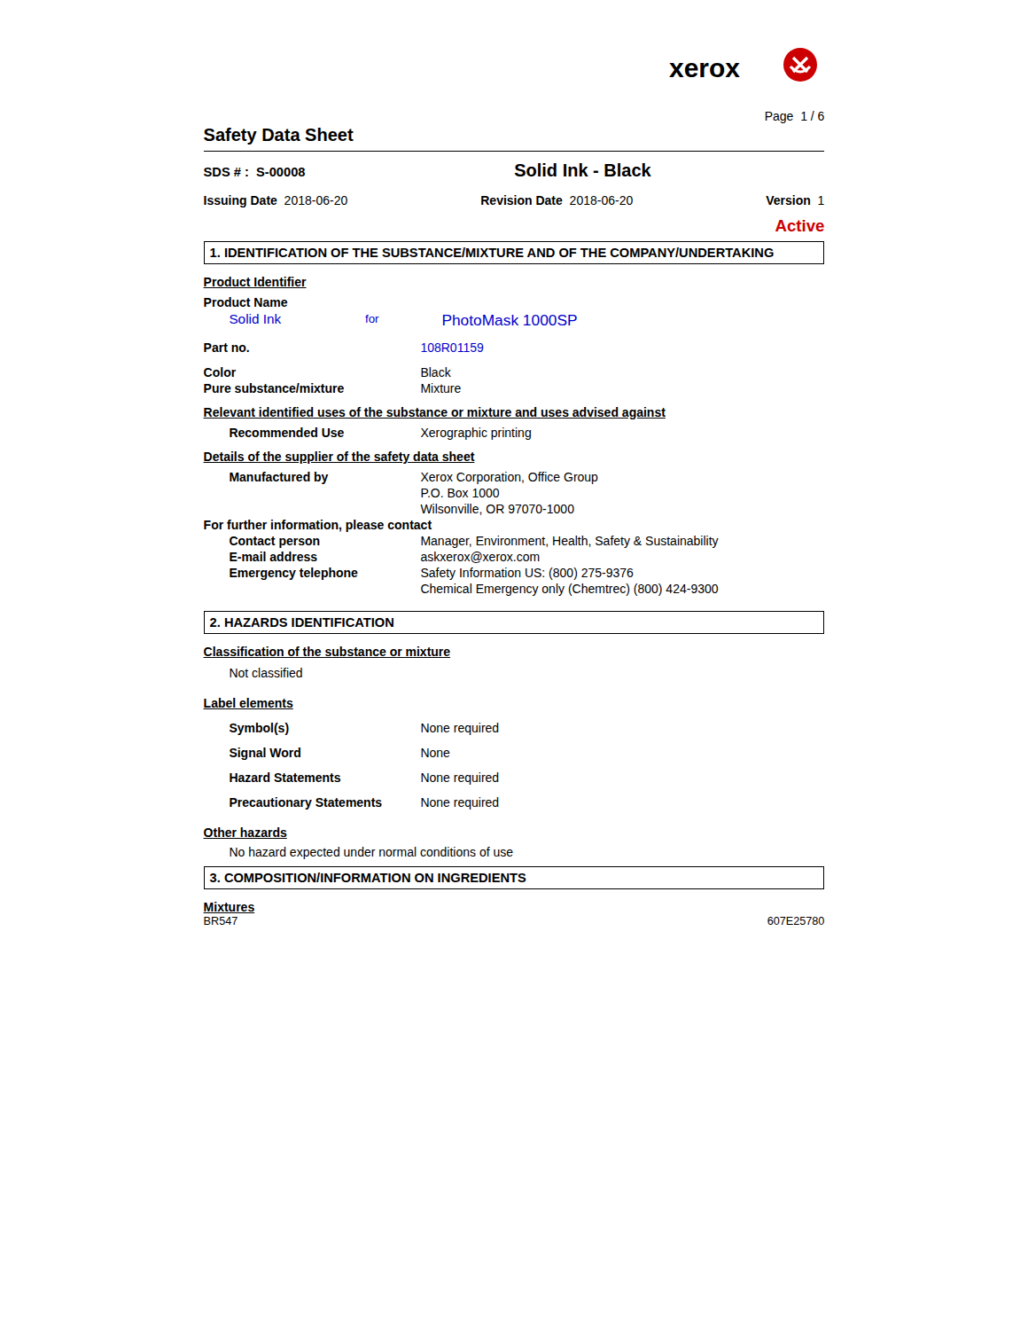xerox
Page 1 / 6
Safety Data Sheet
SDS # : S-00008 Solid Ink - Black
Issuing Date 2018-06-20 Revision Date 2018-06-20 Version 1
Active
1. IDENTIFICATION OF THE SUBSTANCE/MIXTURE AND OF THE COMPANY/UNDERTAKING
Product Identifier
| Product Name | |
| | Solid Ink | for | PhotoMask 1000SP |
| Part no. | 108R01159 |
| Color | Black |
| Pure substance/mixture | Mixture |
Relevant identified uses of the substance or mixture and uses advised against
| Recommended Use | Xerographic printing |
Details of the supplier of the safety data sheet
| Manufactured by | Xerox Corporation, Office Group |
| | P.O. Box 1000 |
| | Wilsonville, OR 97070-1000 |
| For further information, please contact |
| Contact person | Manager, Environment, Health, Safety & Sustainability |
| E-mail address | askxerox@xerox.com |
| Emergency telephone | Safety Information US: (800) 275-9376 |
| | Chemical Emergency only (Chemtrec) (800) 424-9300 |
2. HAZARDS IDENTIFICATION
Classification of the substance or mixture
Not classified
Label elements
| Symbol(s) | None required |
| Signal Word | None |
| Hazard Statements | None required |
| Precautionary Statements | None required |
Other hazards
No hazard expected under normal conditions of use
3. COMPOSITION/INFORMATION ON INGREDIENTS
Mixtures
BR547 607E25780